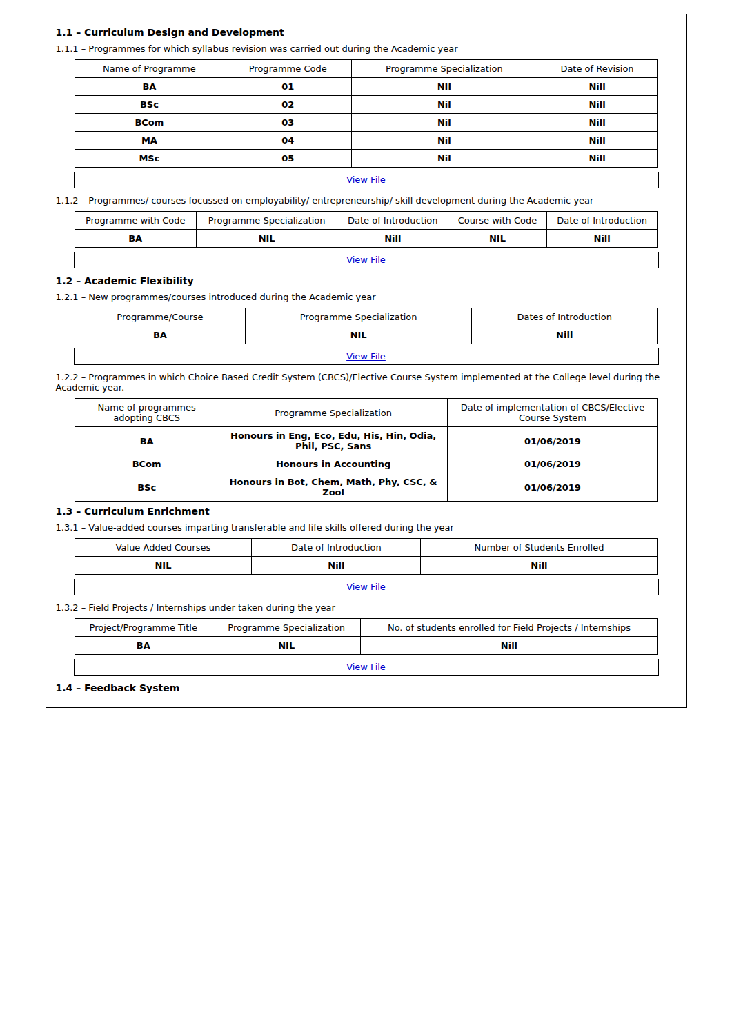1.1 – Curriculum Design and Development
1.1.1 – Programmes for which syllabus revision was carried out during the Academic year
| Name of Programme | Programme Code | Programme Specialization | Date of Revision |
| --- | --- | --- | --- |
| BA | 01 | NIl | Nill |
| BSc | 02 | Nil | Nill |
| BCom | 03 | Nil | Nill |
| MA | 04 | Nil | Nill |
| MSc | 05 | Nil | Nill |
View File
1.1.2 – Programmes/ courses focussed on employability/ entrepreneurship/ skill development during the Academic year
| Programme with Code | Programme Specialization | Date of Introduction | Course with Code | Date of Introduction |
| --- | --- | --- | --- | --- |
| BA | NIL | Nill | NIL | Nill |
View File
1.2 – Academic Flexibility
1.2.1 – New programmes/courses introduced during the Academic year
| Programme/Course | Programme Specialization | Dates of Introduction |
| --- | --- | --- |
| BA | NIL | Nill |
View File
1.2.2 – Programmes in which Choice Based Credit System (CBCS)/Elective Course System implemented at the College level during the Academic year.
| Name of programmes adopting CBCS | Programme Specialization | Date of implementation of CBCS/Elective Course System |
| --- | --- | --- |
| BA | Honours in Eng, Eco, Edu, His, Hin, Odia, Phil, PSC, Sans | 01/06/2019 |
| BCom | Honours in Accounting | 01/06/2019 |
| BSc | Honours in Bot, Chem, Math, Phy, CSC, & Zool | 01/06/2019 |
1.3 – Curriculum Enrichment
1.3.1 – Value-added courses imparting transferable and life skills offered during the year
| Value Added Courses | Date of Introduction | Number of Students Enrolled |
| --- | --- | --- |
| NIL | Nill | Nill |
View File
1.3.2 – Field Projects / Internships under taken during the year
| Project/Programme Title | Programme Specialization | No. of students enrolled for Field Projects / Internships |
| --- | --- | --- |
| BA | NIL | Nill |
View File
1.4 – Feedback System